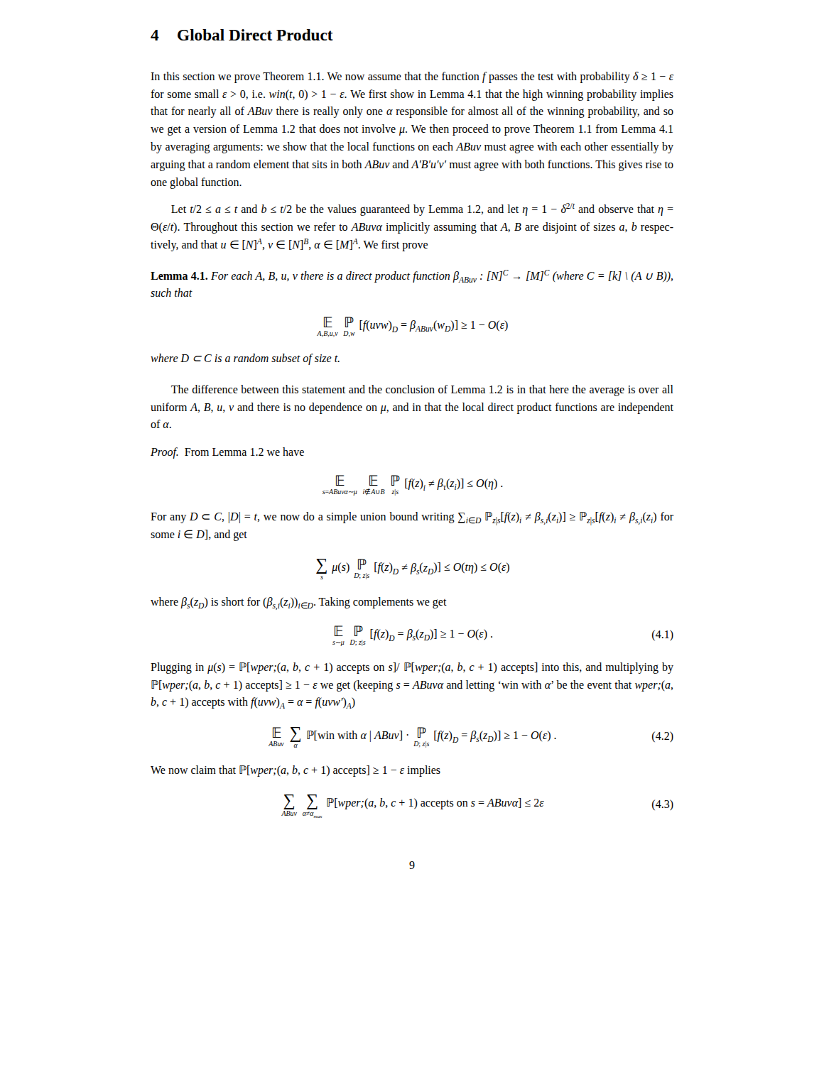4 Global Direct Product
In this section we prove Theorem 1.1. We now assume that the function f passes the test with probability δ ≥ 1 − ε for some small ε > 0, i.e. win(t, 0) > 1 − ε. We first show in Lemma 4.1 that the high winning probability implies that for nearly all of ABuv there is really only one α responsible for almost all of the winning probability, and so we get a version of Lemma 1.2 that does not involve μ. We then proceed to prove Theorem 1.1 from Lemma 4.1 by averaging arguments: we show that the local functions on each ABuv must agree with each other essentially by arguing that a random element that sits in both ABuv and A′B′u′v′ must agree with both functions. This gives rise to one global function.
Let t/2 ≤ a ≤ t and b ≤ t/2 be the values guaranteed by Lemma 1.2, and let η = 1 − δ2/t and observe that η = Θ(ε/t). Throughout this section we refer to ABuvα implicitly assuming that A, B are disjoint of sizes a, b respectively, and that u ∈ [N]A, v ∈ [N]B, α ∈ [M]A. We first prove
Lemma 4.1. For each A, B, u, v there is a direct product function βABuv : [N]C → [M]C (where C = [k] \ (A ∪ B)), such that
𝔼A,B,u,v ℙD,w [f(uvw)D = βABuv(wD)] ≥ 1 − O(ε)
where D ⊂ C is a random subset of size t.
The difference between this statement and the conclusion of Lemma 1.2 is in that here the average is over all uniform A, B, u, v and there is no dependence on μ, and in that the local direct product functions are independent of α.
Proof. From Lemma 1.2 we have
𝔼s=ABuvα∼μ 𝔼i∉A∪B ℙz|s [f(z)i ≠ βτ(zi)] ≤ O(η) .
For any D ⊂ C, |D| = t, we now do a simple union bound writing ∑i∈D ℙz|s[f(z)i ≠ βs,i(zi)] ≥ ℙz|s[f(z)i ≠ βs,i(zi) for some i ∈ D], and get
∑s μ(s) ℙD; z|s [f(z)D ≠ βs(zD)] ≤ O(tη) ≤ O(ε)
where βs(zD) is short for (βs,i(zi))i∈D. Taking complements we get
𝔼s∼μ ℙD; z|s [f(z)D = βs(zD)] ≥ 1 − O(ε) . (4.1)
Plugging in μ(s) = ℙ[wper;(a, b, c + 1) accepts on s]/ ℙ[wper;(a, b, c + 1) accepts] into this, and multiplying by ℙ[wper;(a, b, c + 1) accepts] ≥ 1 − ε we get (keeping s = ABuvα and letting ‘win with α’ be the event that wper;(a, b, c + 1) accepts with f(uvw)A = α = f(uvw′)A)
𝔼ABuv ∑α ℙ[win with α | ABuv] · ℙD; z|s [f(z)D = βs(zD)] ≥ 1 − O(ε) . (4.2)
We now claim that ℙ[wper;(a, b, c + 1) accepts] ≥ 1 − ε implies
∑ABuv ∑α≠αmax ℙ[wper;(a, b, c + 1) accepts on s = ABuvα] ≤ 2ε (4.3)
9